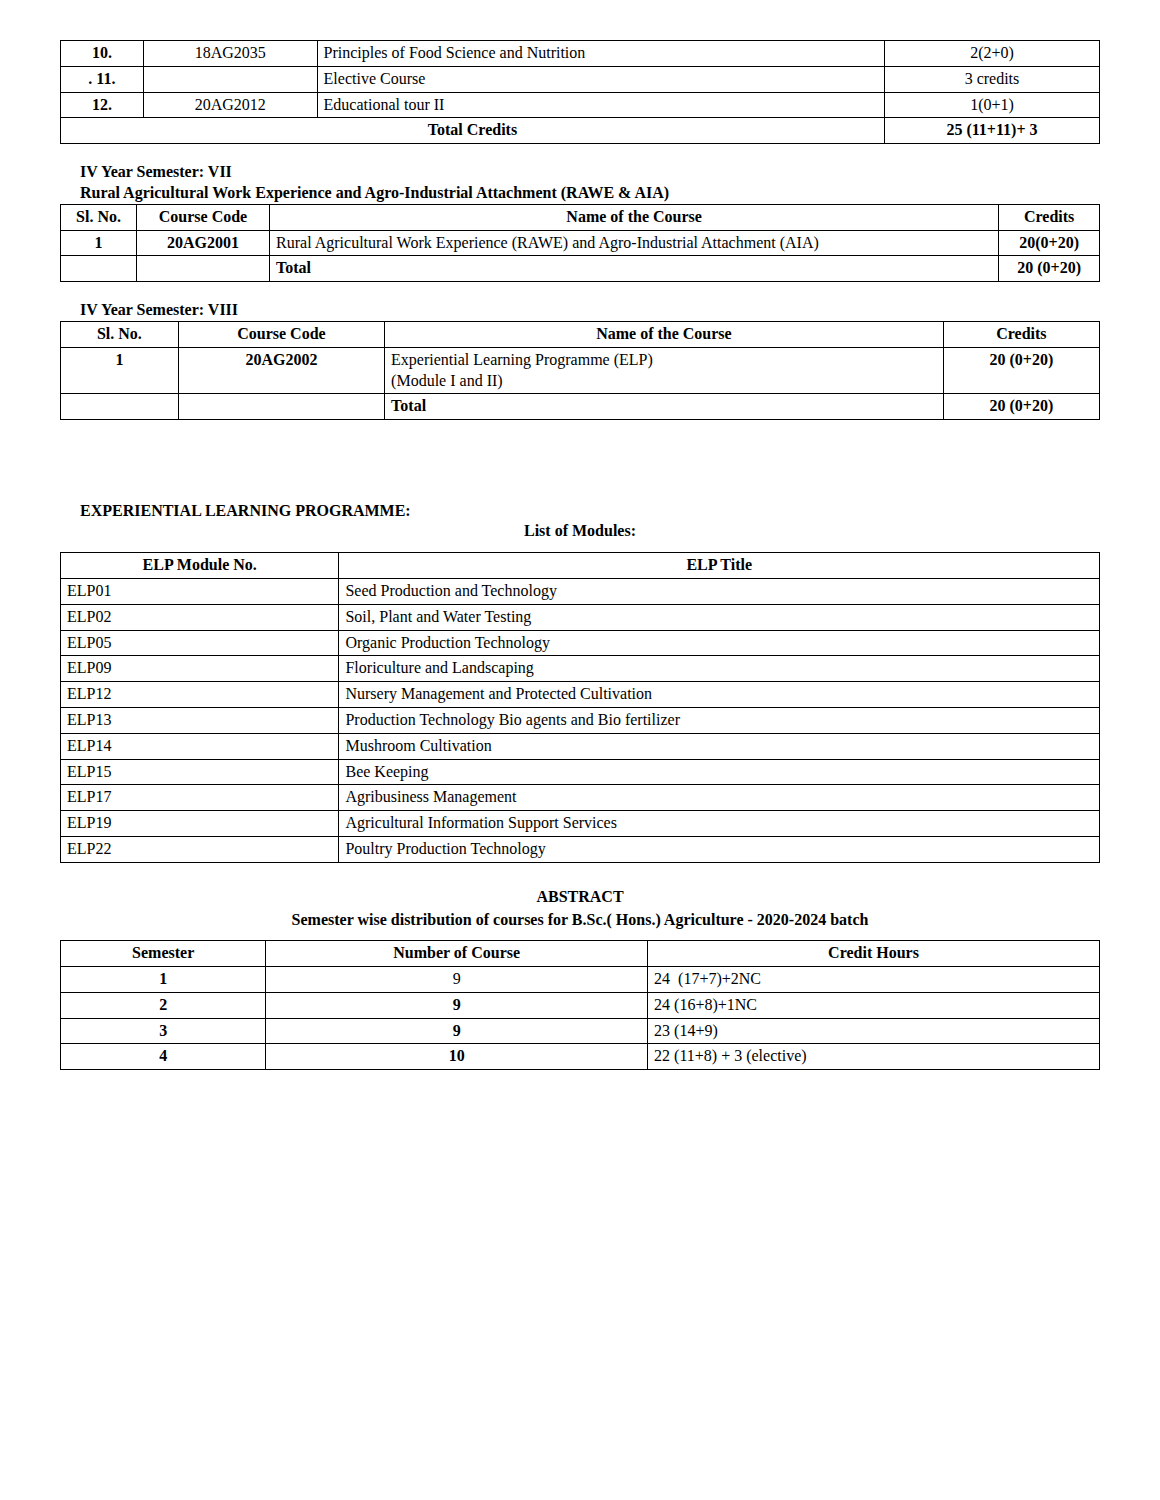| 10. | 18AG2035 | Principles of Food Science and Nutrition | 2(2+0) |
| . 11. | | Elective Course | 3 credits |
| 12. | 20AG2012 | Educational tour II | 1(0+1) |
| Total Credits | 25 (11+11)+ 3 |
IV Year Semester: VII
Rural Agricultural Work Experience and Agro-Industrial Attachment (RAWE & AIA)
| Sl. No. | Course Code | Name of the Course | Credits |
| --- | --- | --- | --- |
| 1 | 20AG2001 | Rural Agricultural Work Experience (RAWE) and Agro-Industrial Attachment (AIA) | 20(0+20) |
| | | Total | 20 (0+20) |
IV Year Semester: VIII
| Sl. No. | Course Code | Name of the Course | Credits |
| --- | --- | --- | --- |
| 1 | 20AG2002 | Experiential Learning Programme (ELP) (Module I and II) | 20 (0+20) |
| | | Total | 20 (0+20) |
EXPERIENTIAL LEARNING PROGRAMME:
List of Modules:
| ELP Module No. | ELP Title |
| --- | --- |
| ELP01 | Seed Production and Technology |
| ELP02 | Soil, Plant and Water Testing |
| ELP05 | Organic Production Technology |
| ELP09 | Floriculture and Landscaping |
| ELP12 | Nursery Management and Protected Cultivation |
| ELP13 | Production Technology Bio agents and Bio fertilizer |
| ELP14 | Mushroom Cultivation |
| ELP15 | Bee Keeping |
| ELP17 | Agribusiness Management |
| ELP19 | Agricultural Information Support Services |
| ELP22 | Poultry Production Technology |
ABSTRACT
Semester wise distribution of courses for B.Sc.( Hons.) Agriculture - 2020-2024 batch
| Semester | Number of Course | Credit Hours |
| --- | --- | --- |
| 1 | 9 | 24 (17+7)+2NC |
| 2 | 9 | 24 (16+8)+1NC |
| 3 | 9 | 23 (14+9) |
| 4 | 10 | 22 (11+8) + 3 (elective) |